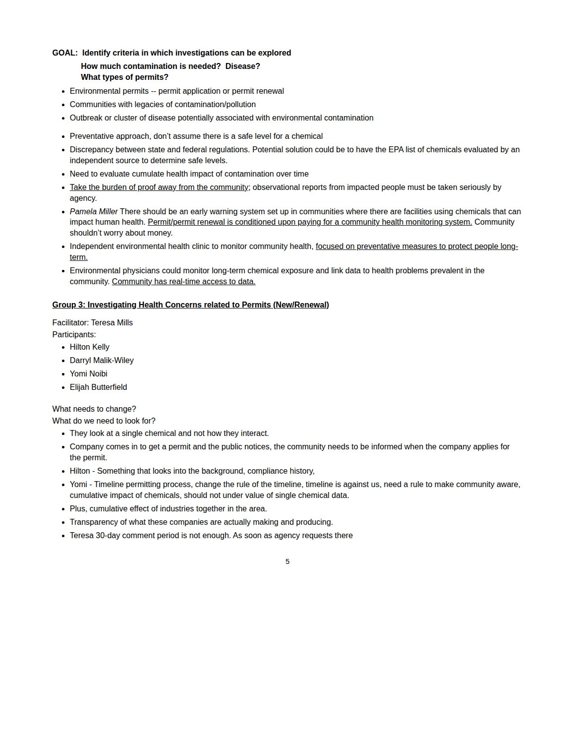GOAL: Identify criteria in which investigations can be explored
How much contamination is needed? Disease?
What types of permits?
Environmental permits -- permit application or permit renewal
Communities with legacies of contamination/pollution
Outbreak or cluster of disease potentially associated with environmental contamination
Preventative approach, don’t assume there is a safe level for a chemical
Discrepancy between state and federal regulations. Potential solution could be to have the EPA list of chemicals evaluated by an independent source to determine safe levels.
Need to evaluate cumulate health impact of contamination over time
Take the burden of proof away from the community; observational reports from impacted people must be taken seriously by agency.
Pamela Miller There should be an early warning system set up in communities where there are facilities using chemicals that can impact human health. Permit/permit renewal is conditioned upon paying for a community health monitoring system. Community shouldn’t worry about money.
Independent environmental health clinic to monitor community health, focused on preventative measures to protect people long-term.
Environmental physicians could monitor long-term chemical exposure and link data to health problems prevalent in the community. Community has real-time access to data.
Group 3: Investigating Health Concerns related to Permits (New/Renewal)
Facilitator: Teresa Mills
Participants:
Hilton Kelly
Darryl Malik-Wiley
Yomi Noibi
Elijah Butterfield
What needs to change?
What do we need to look for?
They look at a single chemical and not how they interact.
Company comes in to get a permit and the public notices, the community needs to be informed when the company applies for the permit.
Hilton - Something that looks into the background, compliance history,
Yomi - Timeline permitting process, change the rule of the timeline, timeline is against us, need a rule to make community aware, cumulative impact of chemicals, should not under value of single chemical data.
Plus, cumulative effect of industries together in the area.
Transparency of what these companies are actually making and producing.
Teresa 30-day comment period is not enough. As soon as agency requests there
5